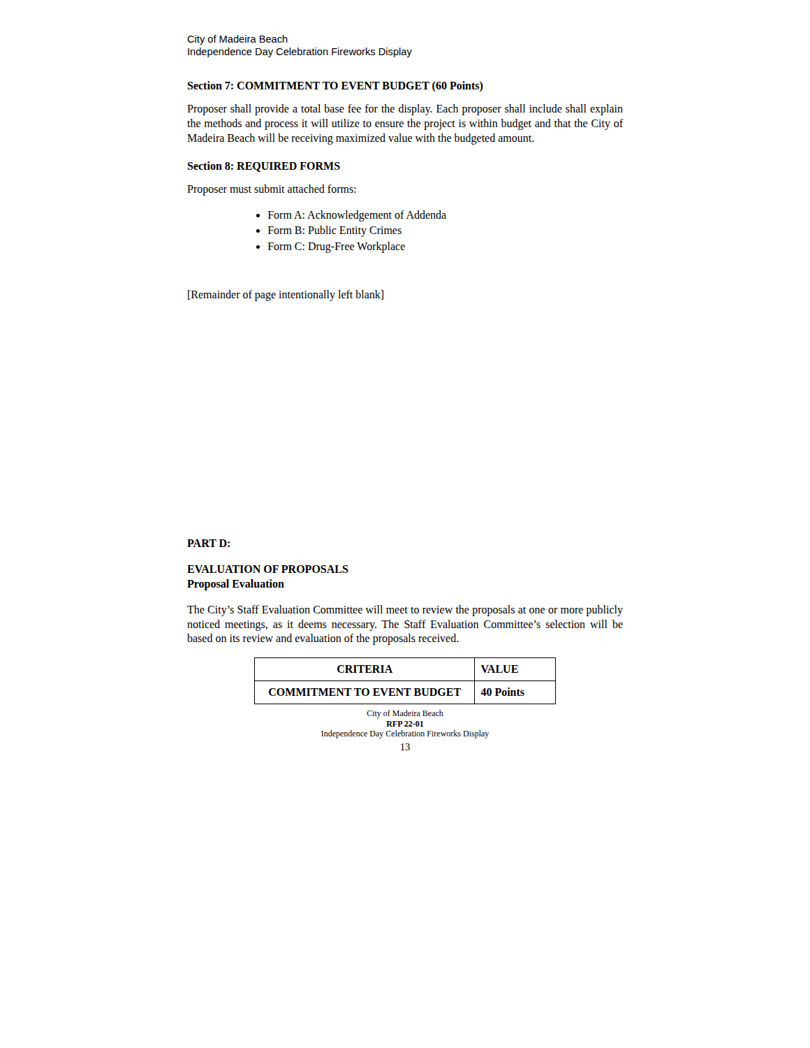City of Madeira Beach
Independence Day Celebration Fireworks Display
Section 7: COMMITMENT TO EVENT BUDGET (60 Points)
Proposer shall provide a total base fee for the display. Each proposer shall include shall explain the methods and process it will utilize to ensure the project is within budget and that the City of Madeira Beach will be receiving maximized value with the budgeted amount.
Section 8: REQUIRED FORMS
Proposer must submit attached forms:
Form A: Acknowledgement of Addenda
Form B: Public Entity Crimes
Form C: Drug-Free Workplace
[Remainder of page intentionally left blank]
PART D:
EVALUATION OF PROPOSALS
Proposal Evaluation
The City’s Staff Evaluation Committee will meet to review the proposals at one or more publicly noticed meetings, as it deems necessary. The Staff Evaluation Committee’s selection will be based on its review and evaluation of the proposals received.
| CRITERIA | VALUE |
| COMMITMENT TO EVENT BUDGET | 40 Points |
City of Madeira Beach
RFP 22-01
Independence Day Celebration Fireworks Display
13